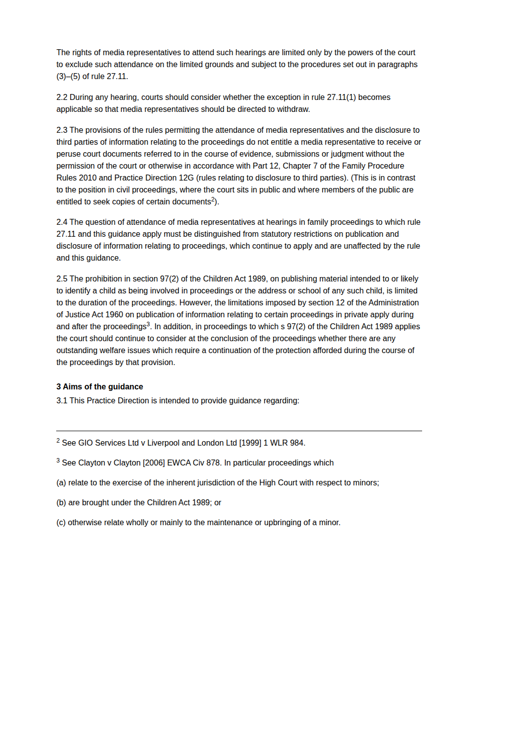The rights of media representatives to attend such hearings are limited only by the powers of the court to exclude such attendance on the limited grounds and subject to the procedures set out in paragraphs (3)–(5) of rule 27.11.
2.2 During any hearing, courts should consider whether the exception in rule 27.11(1) becomes applicable so that media representatives should be directed to withdraw.
2.3 The provisions of the rules permitting the attendance of media representatives and the disclosure to third parties of information relating to the proceedings do not entitle a media representative to receive or peruse court documents referred to in the course of evidence, submissions or judgment without the permission of the court or otherwise in accordance with Part 12, Chapter 7 of the Family Procedure Rules 2010 and Practice Direction 12G (rules relating to disclosure to third parties). (This is in contrast to the position in civil proceedings, where the court sits in public and where members of the public are entitled to seek copies of certain documents2).
2.4 The question of attendance of media representatives at hearings in family proceedings to which rule 27.11 and this guidance apply must be distinguished from statutory restrictions on publication and disclosure of information relating to proceedings, which continue to apply and are unaffected by the rule and this guidance.
2.5 The prohibition in section 97(2) of the Children Act 1989, on publishing material intended to or likely to identify a child as being involved in proceedings or the address or school of any such child, is limited to the duration of the proceedings. However, the limitations imposed by section 12 of the Administration of Justice Act 1960 on publication of information relating to certain proceedings in private apply during and after the proceedings3. In addition, in proceedings to which s 97(2) of the Children Act 1989 applies the court should continue to consider at the conclusion of the proceedings whether there are any outstanding welfare issues which require a continuation of the protection afforded during the course of the proceedings by that provision.
3 Aims of the guidance
3.1 This Practice Direction is intended to provide guidance regarding:
2 See GIO Services Ltd v Liverpool and London Ltd [1999] 1 WLR 984.
3 See Clayton v Clayton [2006] EWCA Civ 878. In particular proceedings which
(a) relate to the exercise of the inherent jurisdiction of the High Court with respect to minors;
(b) are brought under the Children Act 1989; or
(c) otherwise relate wholly or mainly to the maintenance or upbringing of a minor.